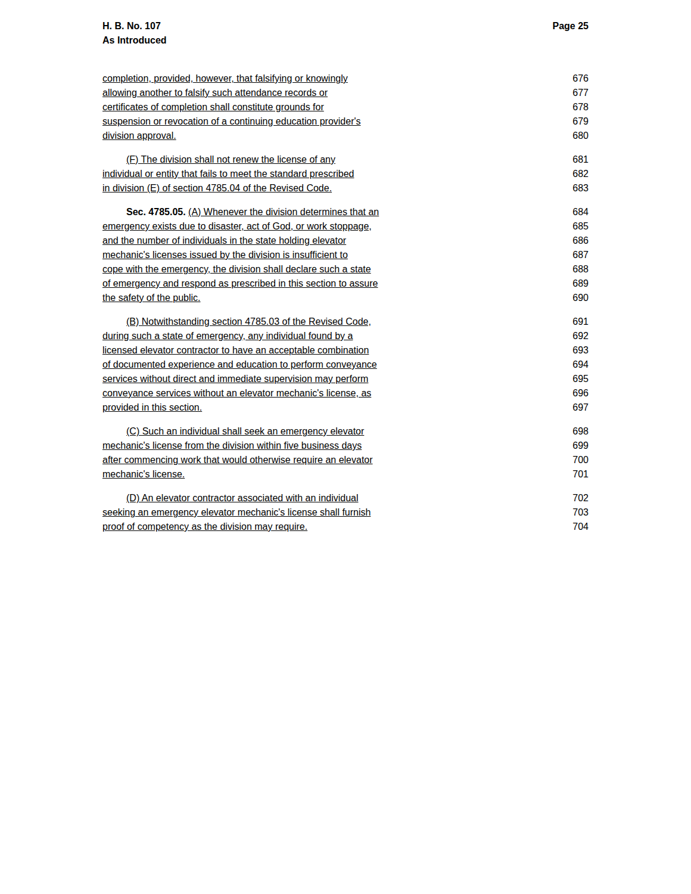H. B. No. 107 As Introduced
Page 25
completion, provided, however, that falsifying or knowingly 676 allowing another to falsify such attendance records or 677 certificates of completion shall constitute grounds for 678 suspension or revocation of a continuing education provider's 679 division approval. 680
(F) The division shall not renew the license of any 681 individual or entity that fails to meet the standard prescribed 682 in division (E) of section 4785.04 of the Revised Code. 683
Sec. 4785.05. (A) Whenever the division determines that an 684 emergency exists due to disaster, act of God, or work stoppage, 685 and the number of individuals in the state holding elevator 686 mechanic's licenses issued by the division is insufficient to 687 cope with the emergency, the division shall declare such a state 688 of emergency and respond as prescribed in this section to assure 689 the safety of the public. 690
(B) Notwithstanding section 4785.03 of the Revised Code, 691 during such a state of emergency, any individual found by a 692 licensed elevator contractor to have an acceptable combination 693 of documented experience and education to perform conveyance 694 services without direct and immediate supervision may perform 695 conveyance services without an elevator mechanic's license, as 696 provided in this section. 697
(C) Such an individual shall seek an emergency elevator 698 mechanic's license from the division within five business days 699 after commencing work that would otherwise require an elevator 700 mechanic's license. 701
(D) An elevator contractor associated with an individual 702 seeking an emergency elevator mechanic's license shall furnish 703 proof of competency as the division may require. 704